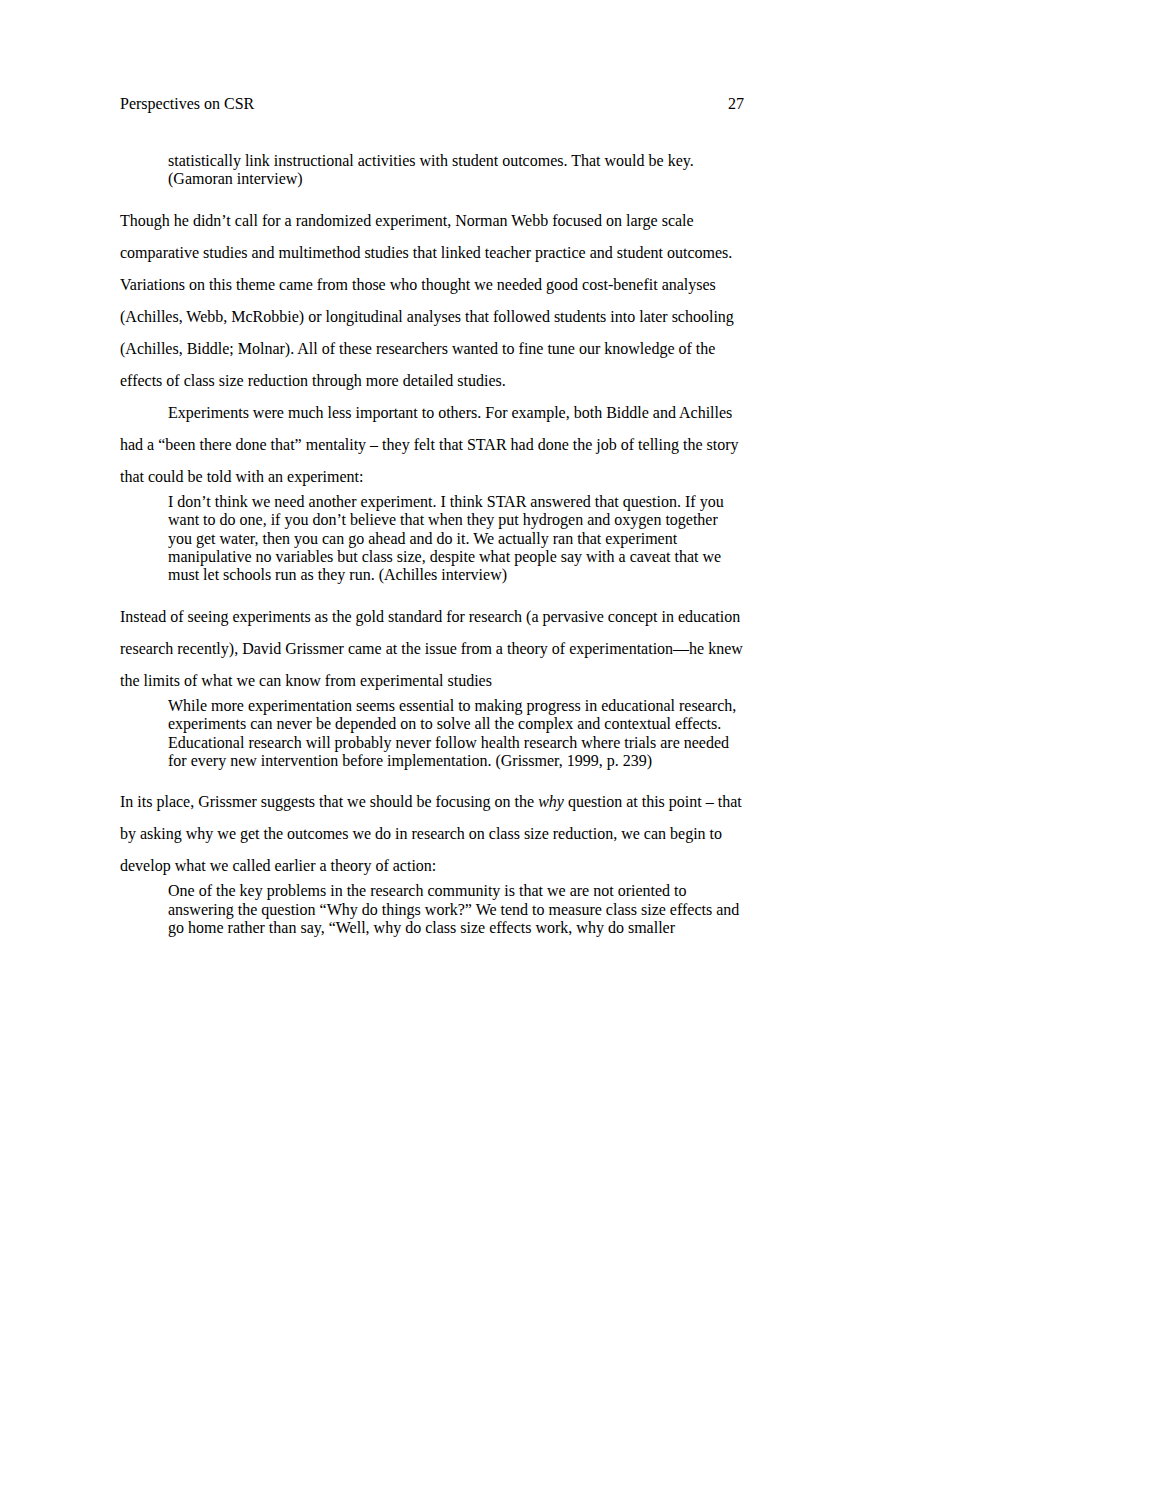Perspectives on CSR 27
statistically link instructional activities with student outcomes. That would be key. (Gamoran interview)
Though he didn’t call for a randomized experiment, Norman Webb focused on large scale comparative studies and multimethod studies that linked teacher practice and student outcomes. Variations on this theme came from those who thought we needed good cost-benefit analyses (Achilles, Webb, McRobbie) or longitudinal analyses that followed students into later schooling (Achilles, Biddle; Molnar). All of these researchers wanted to fine tune our knowledge of the effects of class size reduction through more detailed studies.
Experiments were much less important to others. For example, both Biddle and Achilles had a “been there done that” mentality – they felt that STAR had done the job of telling the story that could be told with an experiment:
I don’t think we need another experiment. I think STAR answered that question. If you want to do one, if you don’t believe that when they put hydrogen and oxygen together you get water, then you can go ahead and do it. We actually ran that experiment manipulative no variables but class size, despite what people say with a caveat that we must let schools run as they run. (Achilles interview)
Instead of seeing experiments as the gold standard for research (a pervasive concept in education research recently), David Grissmer came at the issue from a theory of experimentation—he knew the limits of what we can know from experimental studies
While more experimentation seems essential to making progress in educational research, experiments can never be depended on to solve all the complex and contextual effects. Educational research will probably never follow health research where trials are needed for every new intervention before implementation. (Grissmer, 1999, p. 239)
In its place, Grissmer suggests that we should be focusing on the why question at this point – that by asking why we get the outcomes we do in research on class size reduction, we can begin to develop what we called earlier a theory of action:
One of the key problems in the research community is that we are not oriented to answering the question “Why do things work?” We tend to measure class size effects and go home rather than say, “Well, why do class size effects work, why do smaller